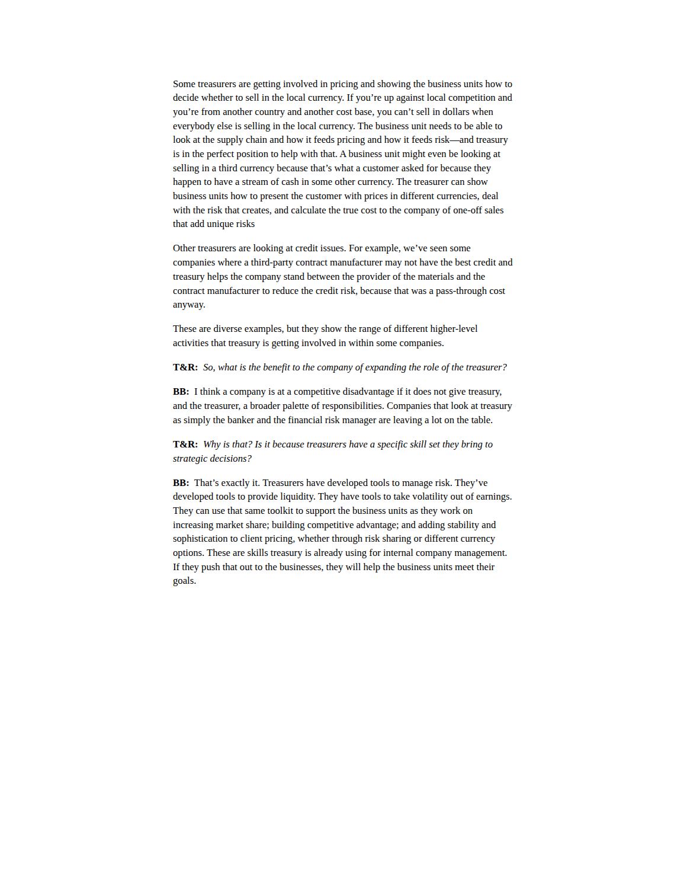Some treasurers are getting involved in pricing and showing the business units how to decide whether to sell in the local currency. If you’re up against local competition and you’re from another country and another cost base, you can’t sell in dollars when everybody else is selling in the local currency. The business unit needs to be able to look at the supply chain and how it feeds pricing and how it feeds risk—and treasury is in the perfect position to help with that. A business unit might even be looking at selling in a third currency because that’s what a customer asked for because they happen to have a stream of cash in some other currency. The treasurer can show business units how to present the customer with prices in different currencies, deal with the risk that creates, and calculate the true cost to the company of one-off sales that add unique risks
Other treasurers are looking at credit issues. For example, we’ve seen some companies where a third-party contract manufacturer may not have the best credit and treasury helps the company stand between the provider of the materials and the contract manufacturer to reduce the credit risk, because that was a pass-through cost anyway.
These are diverse examples, but they show the range of different higher-level activities that treasury is getting involved in within some companies.
T&R: So, what is the benefit to the company of expanding the role of the treasurer?
BB: I think a company is at a competitive disadvantage if it does not give treasury, and the treasurer, a broader palette of responsibilities. Companies that look at treasury as simply the banker and the financial risk manager are leaving a lot on the table.
T&R: Why is that? Is it because treasurers have a specific skill set they bring to strategic decisions?
BB: That’s exactly it. Treasurers have developed tools to manage risk. They’ve developed tools to provide liquidity. They have tools to take volatility out of earnings. They can use that same toolkit to support the business units as they work on increasing market share; building competitive advantage; and adding stability and sophistication to client pricing, whether through risk sharing or different currency options. These are skills treasury is already using for internal company management. If they push that out to the businesses, they will help the business units meet their goals.